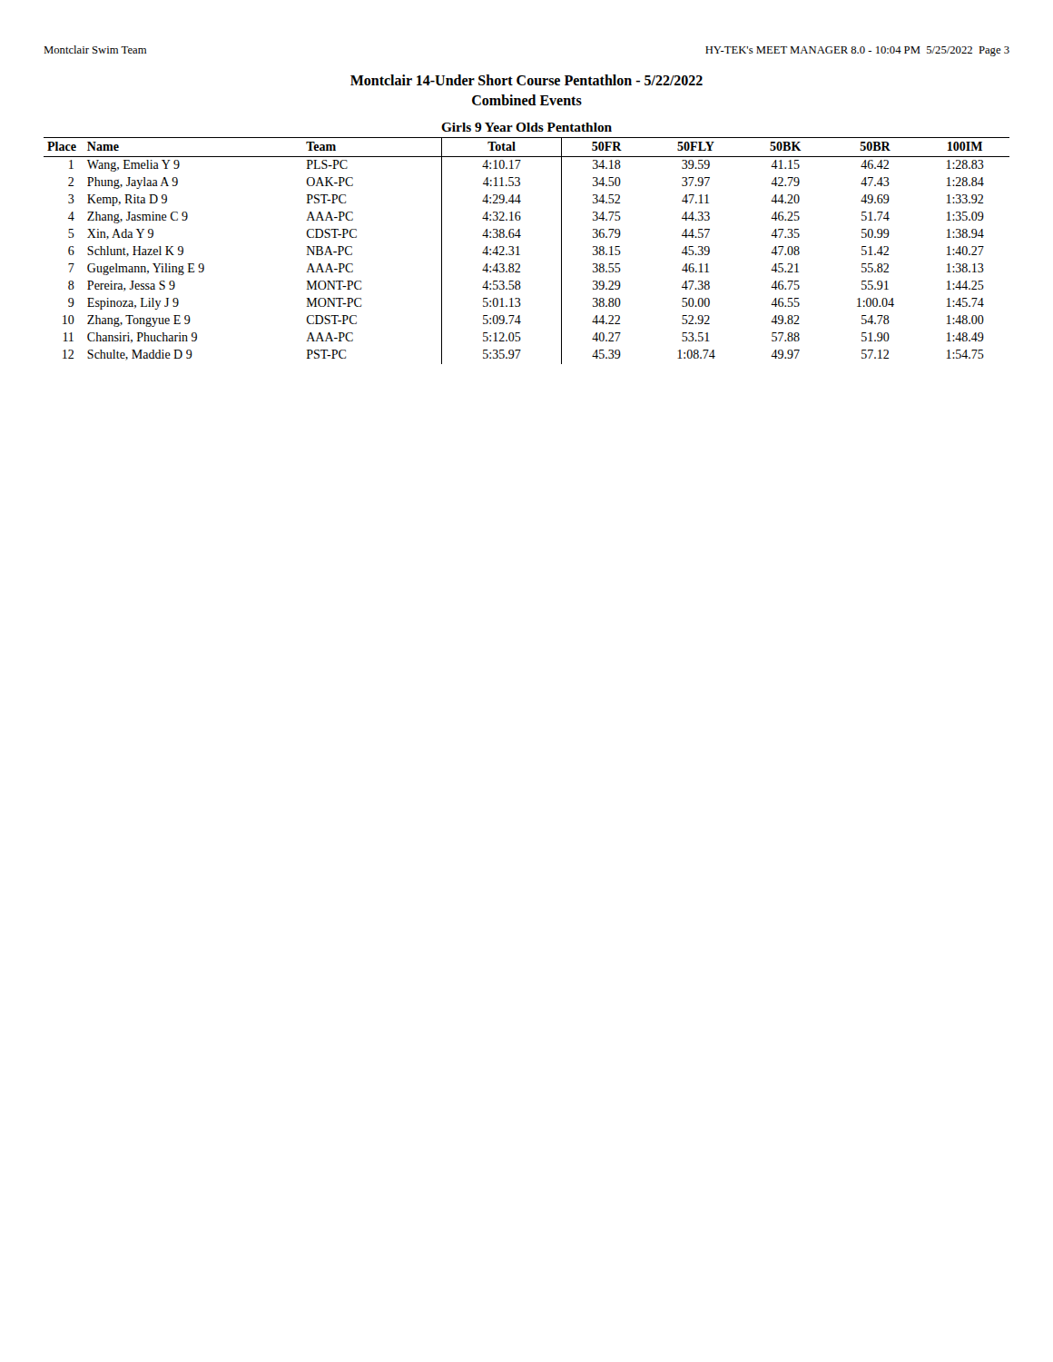Montclair Swim Team
HY-TEK's MEET MANAGER 8.0 - 10:04 PM 5/25/2022 Page 3
Montclair 14-Under Short Course Pentathlon - 5/22/2022
Combined Events
Girls 9 Year Olds Pentathlon
| Place | Name | Team | Total | 50FR | 50FLY | 50BK | 50BR | 100IM |
| --- | --- | --- | --- | --- | --- | --- | --- | --- |
| 1 | Wang, Emelia Y 9 | PLS-PC | 4:10.17 | 34.18 | 39.59 | 41.15 | 46.42 | 1:28.83 |
| 2 | Phung, Jaylaa A 9 | OAK-PC | 4:11.53 | 34.50 | 37.97 | 42.79 | 47.43 | 1:28.84 |
| 3 | Kemp, Rita D 9 | PST-PC | 4:29.44 | 34.52 | 47.11 | 44.20 | 49.69 | 1:33.92 |
| 4 | Zhang, Jasmine C 9 | AAA-PC | 4:32.16 | 34.75 | 44.33 | 46.25 | 51.74 | 1:35.09 |
| 5 | Xin, Ada Y 9 | CDST-PC | 4:38.64 | 36.79 | 44.57 | 47.35 | 50.99 | 1:38.94 |
| 6 | Schlunt, Hazel K 9 | NBA-PC | 4:42.31 | 38.15 | 45.39 | 47.08 | 51.42 | 1:40.27 |
| 7 | Gugelmann, Yiling E 9 | AAA-PC | 4:43.82 | 38.55 | 46.11 | 45.21 | 55.82 | 1:38.13 |
| 8 | Pereira, Jessa S 9 | MONT-PC | 4:53.58 | 39.29 | 47.38 | 46.75 | 55.91 | 1:44.25 |
| 9 | Espinoza, Lily J 9 | MONT-PC | 5:01.13 | 38.80 | 50.00 | 46.55 | 1:00.04 | 1:45.74 |
| 10 | Zhang, Tongyue E 9 | CDST-PC | 5:09.74 | 44.22 | 52.92 | 49.82 | 54.78 | 1:48.00 |
| 11 | Chansiri, Phucharin 9 | AAA-PC | 5:12.05 | 40.27 | 53.51 | 57.88 | 51.90 | 1:48.49 |
| 12 | Schulte, Maddie D 9 | PST-PC | 5:35.97 | 45.39 | 1:08.74 | 49.97 | 57.12 | 1:54.75 |